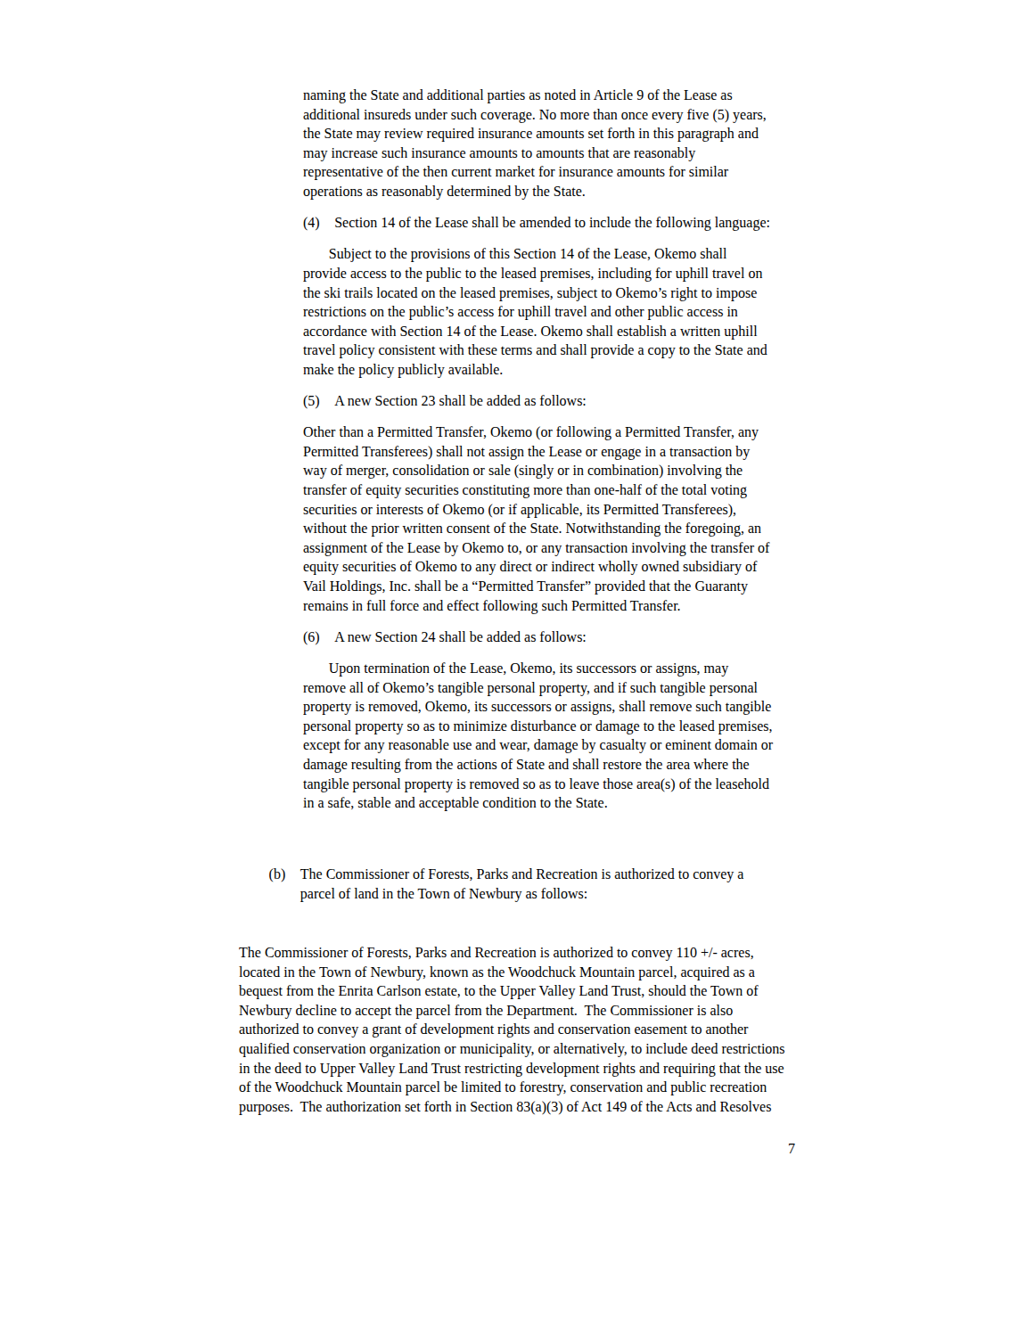naming the State and additional parties as noted in Article 9 of the Lease as additional insureds under such coverage. No more than once every five (5) years, the State may review required insurance amounts set forth in this paragraph and may increase such insurance amounts to amounts that are reasonably representative of the then current market for insurance amounts for similar operations as reasonably determined by the State.
(4) Section 14 of the Lease shall be amended to include the following language:
Subject to the provisions of this Section 14 of the Lease, Okemo shall provide access to the public to the leased premises, including for uphill travel on the ski trails located on the leased premises, subject to Okemo’s right to impose restrictions on the public’s access for uphill travel and other public access in accordance with Section 14 of the Lease. Okemo shall establish a written uphill travel policy consistent with these terms and shall provide a copy to the State and make the policy publicly available.
(5) A new Section 23 shall be added as follows:
Other than a Permitted Transfer, Okemo (or following a Permitted Transfer, any Permitted Transferees) shall not assign the Lease or engage in a transaction by way of merger, consolidation or sale (singly or in combination) involving the transfer of equity securities constituting more than one-half of the total voting securities or interests of Okemo (or if applicable, its Permitted Transferees), without the prior written consent of the State. Notwithstanding the foregoing, an assignment of the Lease by Okemo to, or any transaction involving the transfer of equity securities of Okemo to any direct or indirect wholly owned subsidiary of Vail Holdings, Inc. shall be a “Permitted Transfer” provided that the Guaranty remains in full force and effect following such Permitted Transfer.
(6) A new Section 24 shall be added as follows:
Upon termination of the Lease, Okemo, its successors or assigns, may remove all of Okemo’s tangible personal property, and if such tangible personal property is removed, Okemo, its successors or assigns, shall remove such tangible personal property so as to minimize disturbance or damage to the leased premises, except for any reasonable use and wear, damage by casualty or eminent domain or damage resulting from the actions of State and shall restore the area where the tangible personal property is removed so as to leave those area(s) of the leasehold in a safe, stable and acceptable condition to the State.
(b) The Commissioner of Forests, Parks and Recreation is authorized to convey a parcel of land in the Town of Newbury as follows:
The Commissioner of Forests, Parks and Recreation is authorized to convey 110 +/- acres, located in the Town of Newbury, known as the Woodchuck Mountain parcel, acquired as a bequest from the Enrita Carlson estate, to the Upper Valley Land Trust, should the Town of Newbury decline to accept the parcel from the Department. The Commissioner is also authorized to convey a grant of development rights and conservation easement to another qualified conservation organization or municipality, or alternatively, to include deed restrictions in the deed to Upper Valley Land Trust restricting development rights and requiring that the use of the Woodchuck Mountain parcel be limited to forestry, conservation and public recreation purposes. The authorization set forth in Section 83(a)(3) of Act 149 of the Acts and Resolves
7